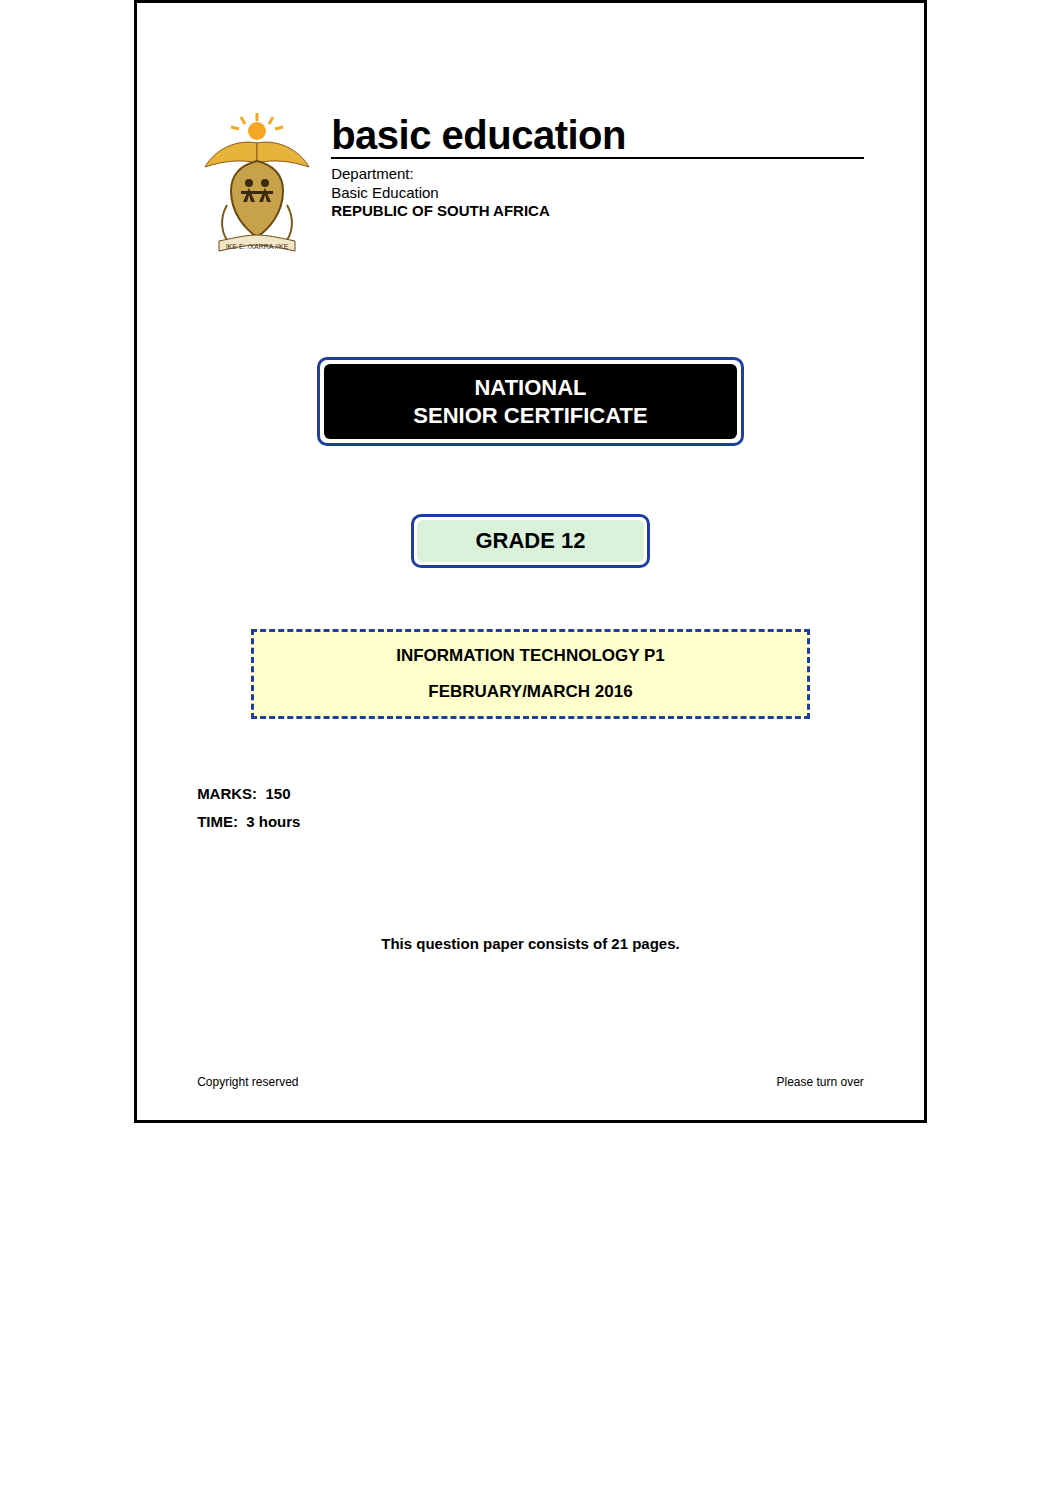!KE E: /XARRA //KE
basic education
Department:
Basic Education
REPUBLIC OF SOUTH AFRICA
NATIONAL
SENIOR CERTIFICATE
GRADE 12
INFORMATION TECHNOLOGY P1
FEBRUARY/MARCH 2016
MARKS: 150
TIME: 3 hours
This question paper consists of 21 pages.
Copyright reserved Please turn over